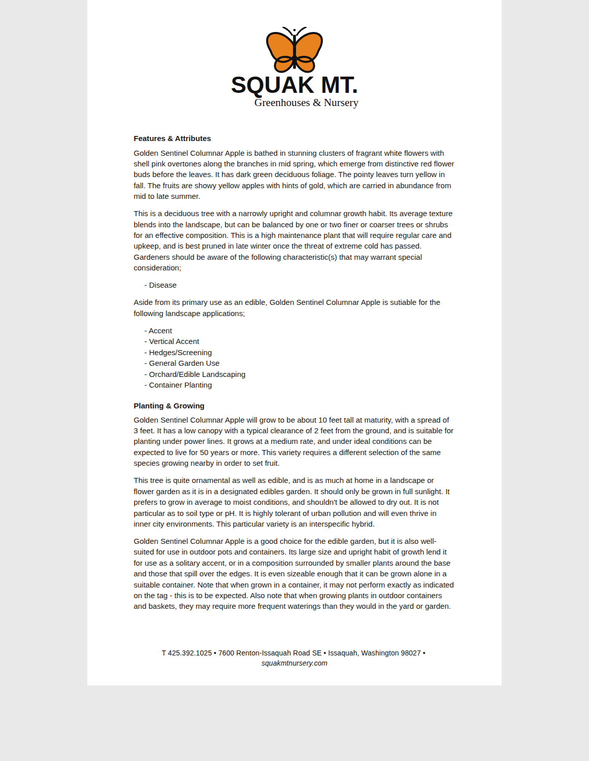Features & Attributes
Golden Sentinel Columnar Apple is bathed in stunning clusters of fragrant white flowers with shell pink overtones along the branches in mid spring, which emerge from distinctive red flower buds before the leaves. It has dark green deciduous foliage. The pointy leaves turn yellow in fall. The fruits are showy yellow apples with hints of gold, which are carried in abundance from mid to late summer.
This is a deciduous tree with a narrowly upright and columnar growth habit. Its average texture blends into the landscape, but can be balanced by one or two finer or coarser trees or shrubs for an effective composition. This is a high maintenance plant that will require regular care and upkeep, and is best pruned in late winter once the threat of extreme cold has passed. Gardeners should be aware of the following characteristic(s) that may warrant special consideration;
Disease
Aside from its primary use as an edible, Golden Sentinel Columnar Apple is sutiable for the following landscape applications;
Accent
Vertical Accent
Hedges/Screening
General Garden Use
Orchard/Edible Landscaping
Container Planting
Planting & Growing
Golden Sentinel Columnar Apple will grow to be about 10 feet tall at maturity, with a spread of 3 feet. It has a low canopy with a typical clearance of 2 feet from the ground, and is suitable for planting under power lines. It grows at a medium rate, and under ideal conditions can be expected to live for 50 years or more. This variety requires a different selection of the same species growing nearby in order to set fruit.
This tree is quite ornamental as well as edible, and is as much at home in a landscape or flower garden as it is in a designated edibles garden. It should only be grown in full sunlight. It prefers to grow in average to moist conditions, and shouldn't be allowed to dry out. It is not particular as to soil type or pH. It is highly tolerant of urban pollution and will even thrive in inner city environments. This particular variety is an interspecific hybrid.
Golden Sentinel Columnar Apple is a good choice for the edible garden, but it is also well-suited for use in outdoor pots and containers. Its large size and upright habit of growth lend it for use as a solitary accent, or in a composition surrounded by smaller plants around the base and those that spill over the edges. It is even sizeable enough that it can be grown alone in a suitable container. Note that when grown in a container, it may not perform exactly as indicated on the tag - this is to be expected. Also note that when growing plants in outdoor containers and baskets, they may require more frequent waterings than they would in the yard or garden.
T 425.392.1025•7600 Renton-Issaquah Road SE•Issaquah, Washington 98027•squakmtnursery.com